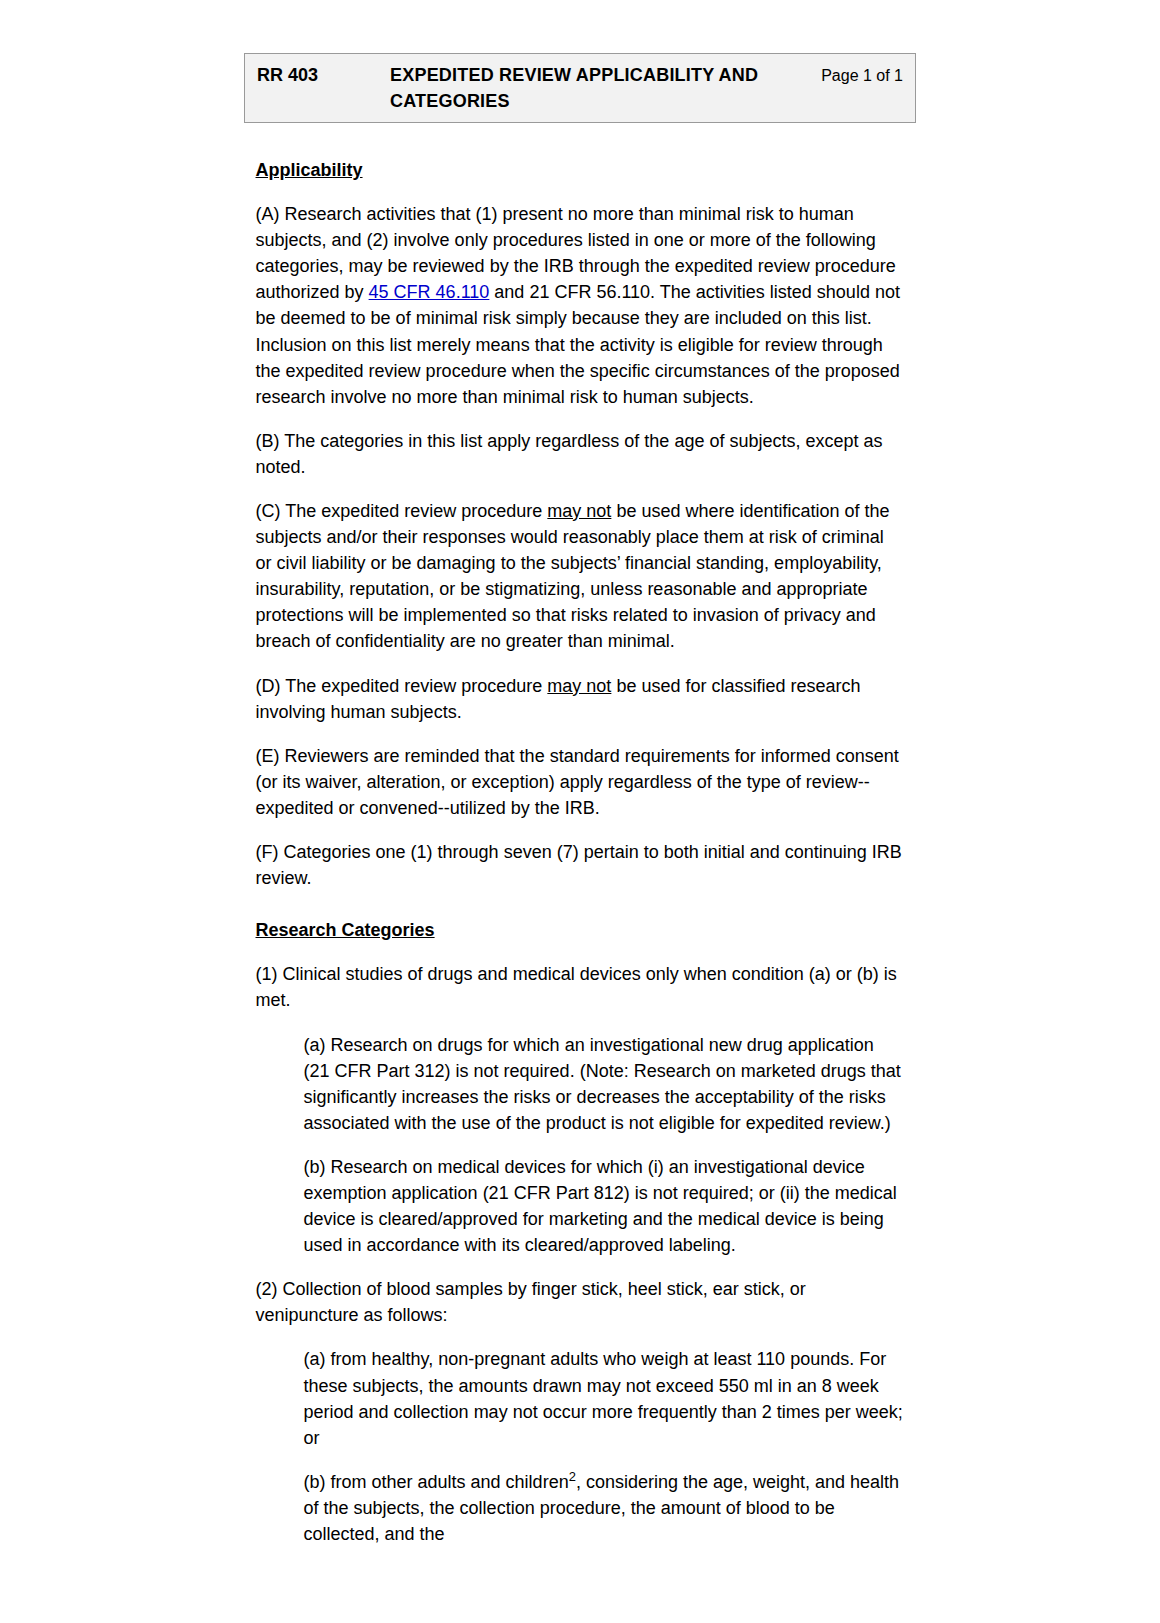RR 403 EXPEDITED REVIEW APPLICABILITY AND CATEGORIES Page 1 of 1
Applicability
(A) Research activities that (1) present no more than minimal risk to human subjects, and (2) involve only procedures listed in one or more of the following categories, may be reviewed by the IRB through the expedited review procedure authorized by 45 CFR 46.110 and 21 CFR 56.110. The activities listed should not be deemed to be of minimal risk simply because they are included on this list. Inclusion on this list merely means that the activity is eligible for review through the expedited review procedure when the specific circumstances of the proposed research involve no more than minimal risk to human subjects.
(B) The categories in this list apply regardless of the age of subjects, except as noted.
(C) The expedited review procedure may not be used where identification of the subjects and/or their responses would reasonably place them at risk of criminal or civil liability or be damaging to the subjects’ financial standing, employability, insurability, reputation, or be stigmatizing, unless reasonable and appropriate protections will be implemented so that risks related to invasion of privacy and breach of confidentiality are no greater than minimal.
(D) The expedited review procedure may not be used for classified research involving human subjects.
(E) Reviewers are reminded that the standard requirements for informed consent (or its waiver, alteration, or exception) apply regardless of the type of review--expedited or convened--utilized by the IRB.
(F) Categories one (1) through seven (7) pertain to both initial and continuing IRB review.
Research Categories
(1) Clinical studies of drugs and medical devices only when condition (a) or (b) is met.
(a) Research on drugs for which an investigational new drug application (21 CFR Part 312) is not required. (Note: Research on marketed drugs that significantly increases the risks or decreases the acceptability of the risks associated with the use of the product is not eligible for expedited review.)
(b) Research on medical devices for which (i) an investigational device exemption application (21 CFR Part 812) is not required; or (ii) the medical device is cleared/approved for marketing and the medical device is being used in accordance with its cleared/approved labeling.
(2) Collection of blood samples by finger stick, heel stick, ear stick, or venipuncture as follows:
(a) from healthy, non-pregnant adults who weigh at least 110 pounds. For these subjects, the amounts drawn may not exceed 550 ml in an 8 week period and collection may not occur more frequently than 2 times per week; or
(b) from other adults and children2, considering the age, weight, and health of the subjects, the collection procedure, the amount of blood to be collected, and the